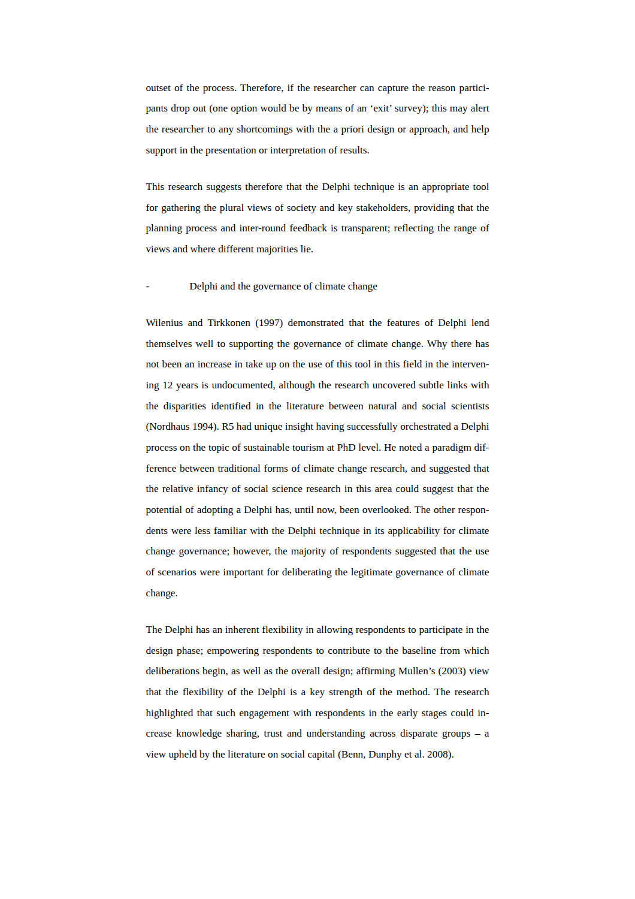outset of the process. Therefore, if the researcher can capture the reason participants drop out (one option would be by means of an ‘exit’ survey); this may alert the researcher to any shortcomings with the a priori design or approach, and help support in the presentation or interpretation of results.
This research suggests therefore that the Delphi technique is an appropriate tool for gathering the plural views of society and key stakeholders, providing that the planning process and inter-round feedback is transparent; reflecting the range of views and where different majorities lie.
-Delphi and the governance of climate change
Wilenius and Tirkkonen (1997) demonstrated that the features of Delphi lend themselves well to supporting the governance of climate change. Why there has not been an increase in take up on the use of this tool in this field in the intervening 12 years is undocumented, although the research uncovered subtle links with the disparities identified in the literature between natural and social scientists (Nordhaus 1994). R5 had unique insight having successfully orchestrated a Delphi process on the topic of sustainable tourism at PhD level. He noted a paradigm difference between traditional forms of climate change research, and suggested that the relative infancy of social science research in this area could suggest that the potential of adopting a Delphi has, until now, been overlooked. The other respondents were less familiar with the Delphi technique in its applicability for climate change governance; however, the majority of respondents suggested that the use of scenarios were important for deliberating the legitimate governance of climate change.
The Delphi has an inherent flexibility in allowing respondents to participate in the design phase; empowering respondents to contribute to the baseline from which deliberations begin, as well as the overall design; affirming Mullen’s (2003) view that the flexibility of the Delphi is a key strength of the method. The research highlighted that such engagement with respondents in the early stages could increase knowledge sharing, trust and understanding across disparate groups – a view upheld by the literature on social capital (Benn, Dunphy et al. 2008).